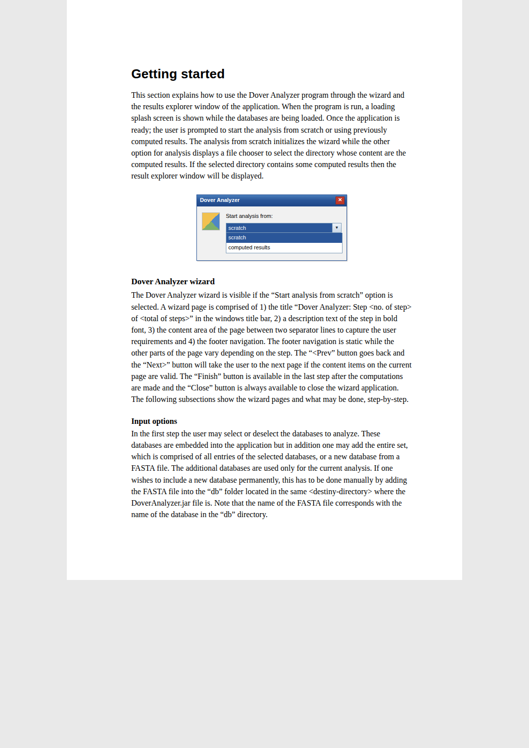Getting started
This section explains how to use the Dover Analyzer program through the wizard and the results explorer window of the application. When the program is run, a loading splash screen is shown while the databases are being loaded. Once the application is ready; the user is prompted to start the analysis from scratch or using previously computed results. The analysis from scratch initializes the wizard while the other option for analysis displays a file chooser to select the directory whose content are the computed results. If the selected directory contains some computed results then the result explorer window will be displayed.
Dover Analyzer ✕
Start analysis from:
scratch
▼
scratch
computed results
Dover Analyzer wizard
The Dover Analyzer wizard is visible if the “Start analysis from scratch” option is selected. A wizard page is comprised of 1) the title “Dover Analyzer: Step <no. of step> of <total of steps>” in the windows title bar, 2) a description text of the step in bold font, 3) the content area of the page between two separator lines to capture the user requirements and 4) the footer navigation. The footer navigation is static while the other parts of the page vary depending on the step. The “<Prev” button goes back and the “Next>” button will take the user to the next page if the content items on the current page are valid. The “Finish” button is available in the last step after the computations are made and the “Close” button is always available to close the wizard application. The following subsections show the wizard pages and what may be done, step-by-step.
Input options
In the first step the user may select or deselect the databases to analyze. These databases are embedded into the application but in addition one may add the entire set, which is comprised of all entries of the selected databases, or a new database from a FASTA file. The additional databases are used only for the current analysis. If one wishes to include a new database permanently, this has to be done manually by adding the FASTA file into the “db” folder located in the same <destiny-directory> where the DoverAnalyzer.jar file is. Note that the name of the FASTA file corresponds with the name of the database in the “db” directory.